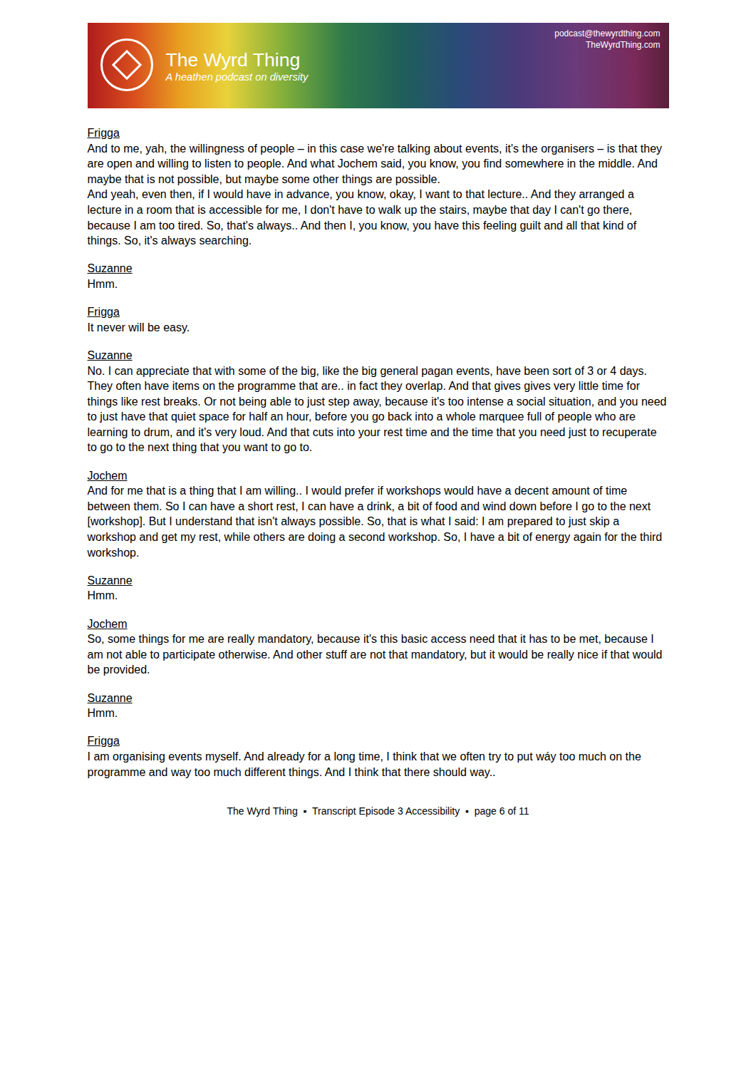The Wyrd Thing
A heathen podcast on diversity
podcast@thewyrdthing.com
TheWyrdThing.com
Frigga
And to me, yah, the willingness of people – in this case we're talking about events, it's the organisers – is that they are open and willing to listen to people. And what Jochem said, you know, you find somewhere in the middle. And maybe that is not possible, but maybe some other things are possible.
And yeah, even then, if I would have in advance, you know, okay, I want to that lecture.. And they arranged a lecture in a room that is accessible for me, I don't have to walk up the stairs, maybe that day I can't go there, because I am too tired. So, that's always.. And then I, you know, you have this feeling guilt and all that kind of things. So, it's always searching.
Suzanne
Hmm.
Frigga
It never will be easy.
Suzanne
No. I can appreciate that with some of the big, like the big general pagan events, have been sort of 3 or 4 days. They often have items on the programme that are.. in fact they overlap. And that gives gives very little time for things like rest breaks. Or not being able to just step away, because it's too intense a social situation, and you need to just have that quiet space for half an hour, before you go back into a whole marquee full of people who are learning to drum, and it's very loud. And that cuts into your rest time and the time that you need just to recuperate to go to the next thing that you want to go to.
Jochem
And for me that is a thing that I am willing.. I would prefer if workshops would have a decent amount of time between them. So I can have a short rest, I can have a drink, a bit of food and wind down before I go to the next [workshop]. But I understand that isn't always possible. So, that is what I said: I am prepared to just skip a workshop and get my rest, while others are doing a second workshop. So, I have a bit of energy again for the third workshop.
Suzanne
Hmm.
Jochem
So, some things for me are really mandatory, because it's this basic access need that it has to be met, because I am not able to participate otherwise. And other stuff are not that mandatory, but it would be really nice if that would be provided.
Suzanne
Hmm.
Frigga
I am organising events myself. And already for a long time, I think that we often try to put wáy too much on the programme and way too much different things. And I think that there should way..
The Wyrd Thing ▪ Transcript Episode 3 Accessibility ▪ page 6 of 11